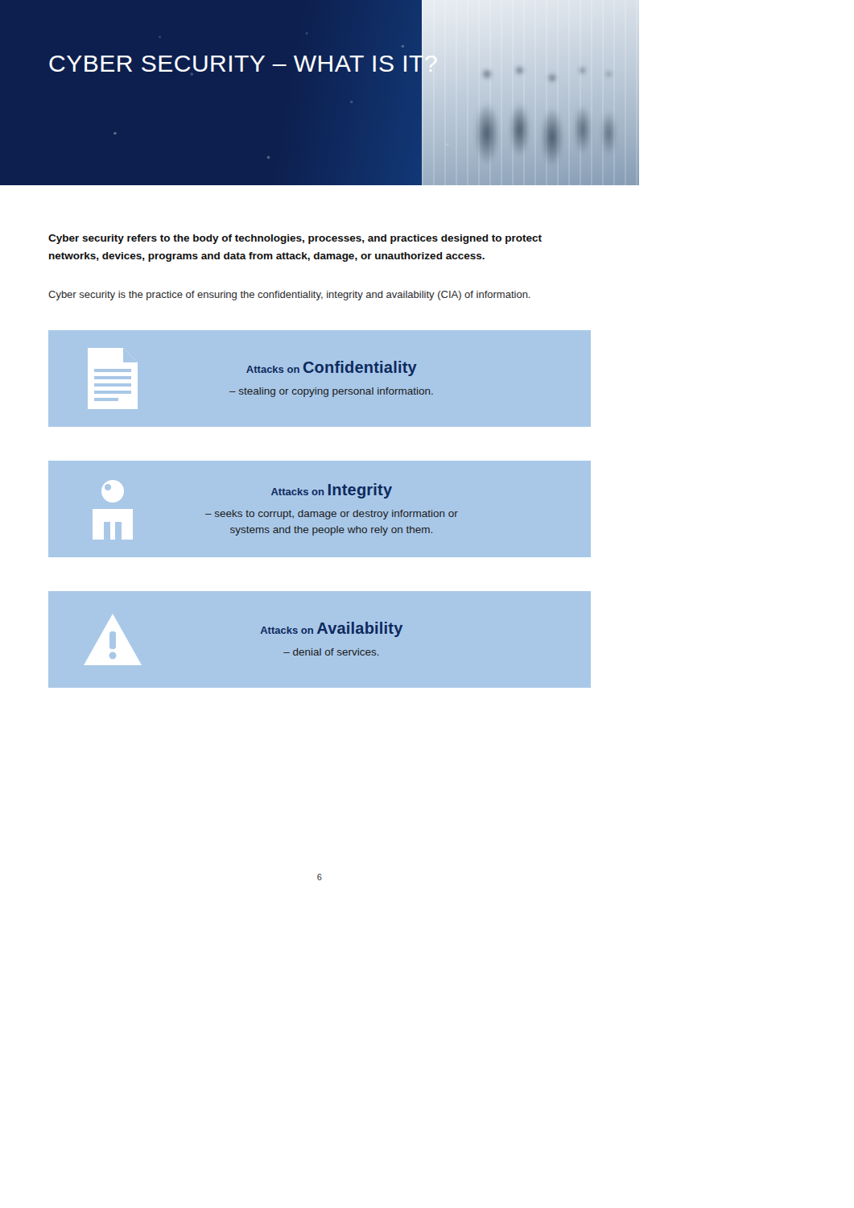CYBER SECURITY – WHAT IS IT?
Cyber security refers to the body of technologies, processes, and practices designed to protect networks, devices, programs and data from attack, damage, or unauthorized access.
Cyber security is the practice of ensuring the confidentiality, integrity and availability (CIA) of information.
Attacks on Confidentiality
– stealing or copying personal information.
Attacks on Integrity
– seeks to corrupt, damage or destroy information or
systems and the people who rely on them.
Attacks on Availability
– denial of services.
6